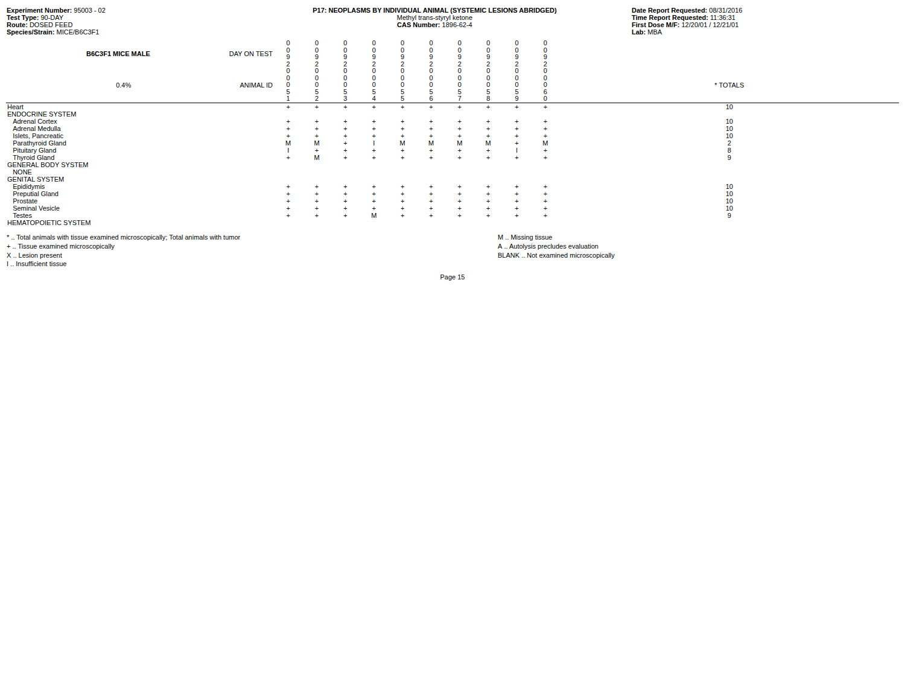| Experiment Number: 95003 - 02 Test Type: 90-DAY Route: DOSED FEED Species/Strain: MICE/B6C3F1 | P17: NEOPLASMS BY INDIVIDUAL ANIMAL (SYSTEMIC LESIONS ABRIDGED) Methyl trans-styryl ketone CAS Number: 1896-62-4 | Date Report Requested: 08/31/2016 Time Report Requested: 11:36:31 First Dose M/F: 12/20/01 / 12/21/01 Lab: MBA |
| B6C3F1 MICE MALE DAY ON TEST | 0 0 9 2 | 0 0 9 2 | 0 0 9 2 | 0 0 9 2 | 0 0 9 2 | 0 0 9 2 | 0 0 9 2 | 0 0 9 2 | 0 0 9 2 | 0 0 9 2 | |
| 0.4% ANIMAL ID | 0 0 0 5 1 | 0 0 0 5 2 | 0 0 0 5 3 | 0 0 0 5 4 | 0 0 0 5 5 | 0 0 0 5 6 | 0 0 0 5 7 | 0 0 0 5 8 | 0 0 0 5 9 | 0 0 0 6 0 | * TOTALS |
| Heart | + | + | + | + | + | + | + | + | + | + | 10 |
| ENDOCRINE SYSTEM |
| Adrenal Cortex | + | + | + | + | + | + | + | + | + | + | 10 |
| Adrenal Medulla | + | + | + | + | + | + | + | + | + | + | 10 |
| Islets, Pancreatic | + | + | + | + | + | + | + | + | + | + | 10 |
| Parathyroid Gland | M | M | + | I | M | M | M | M | + | M | 2 |
| Pituitary Gland | I | + | + | + | + | + | + | + | I | + | 8 |
| Thyroid Gland | + | M | + | + | + | + | + | + | + | + | 9 |
| GENERAL BODY SYSTEM |
| NONE | |
| GENITAL SYSTEM |
| Epididymis | + | + | + | + | + | + | + | + | + | + | 10 |
| Preputial Gland | + | + | + | + | + | + | + | + | + | + | 10 |
| Prostate | + | + | + | + | + | + | + | + | + | + | 10 |
| Seminal Vesicle | + | + | + | + | + | + | + | + | + | + | 10 |
| Testes | + | + | + | M | + | + | + | + | + | + | 9 |
| HEMATOPOIETIC SYSTEM |
| * .. Total animals with tissue examined microscopically; Total animals with tumor + .. Tissue examined microscopically X .. Lesion present I .. Insufficient tissue | M .. Missing tissue A .. Autolysis precludes evaluation BLANK .. Not examined microscopically |
Page 15